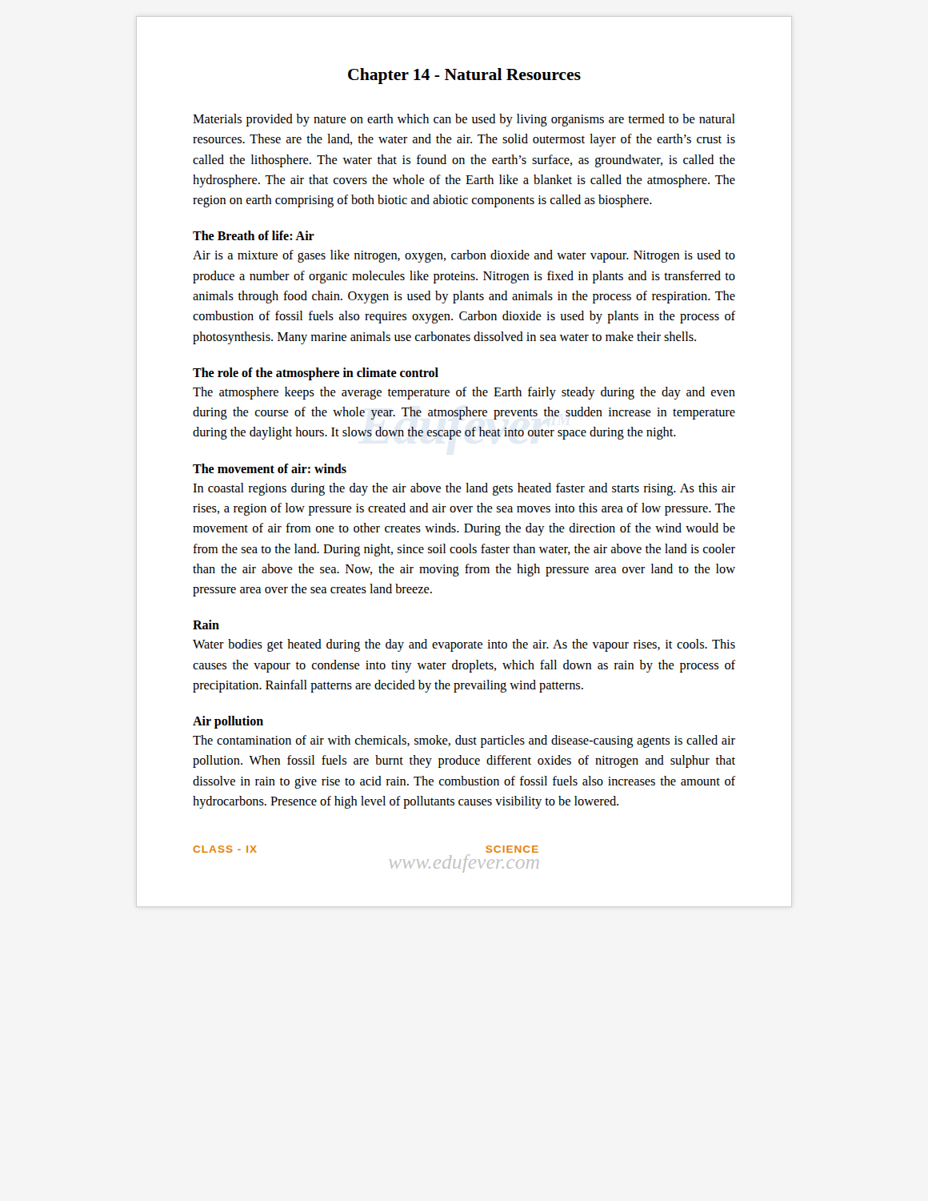EdufeverTM
Chapter 14 - Natural Resources
Materials provided by nature on earth which can be used by living organisms are termed to be natural resources. These are the land, the water and the air. The solid outermost layer of the earth’s crust is called the lithosphere. The water that is found on the earth’s surface, as groundwater, is called the hydrosphere. The air that covers the whole of the Earth like a blanket is called the atmosphere. The region on earth comprising of both biotic and abiotic components is called as biosphere.
The Breath of life: Air
Air is a mixture of gases like nitrogen, oxygen, carbon dioxide and water vapour. Nitrogen is used to produce a number of organic molecules like proteins. Nitrogen is fixed in plants and is transferred to animals through food chain. Oxygen is used by plants and animals in the process of respiration. The combustion of fossil fuels also requires oxygen. Carbon dioxide is used by plants in the process of photosynthesis. Many marine animals use carbonates dissolved in sea water to make their shells.
The role of the atmosphere in climate control
The atmosphere keeps the average temperature of the Earth fairly steady during the day and even during the course of the whole year. The atmosphere prevents the sudden increase in temperature during the daylight hours. It slows down the escape of heat into outer space during the night.
The movement of air: winds
In coastal regions during the day the air above the land gets heated faster and starts rising. As this air rises, a region of low pressure is created and air over the sea moves into this area of low pressure. The movement of air from one to other creates winds. During the day the direction of the wind would be from the sea to the land. During night, since soil cools faster than water, the air above the land is cooler than the air above the sea. Now, the air moving from the high pressure area over land to the low pressure area over the sea creates land breeze.
Rain
Water bodies get heated during the day and evaporate into the air. As the vapour rises, it cools. This causes the vapour to condense into tiny water droplets, which fall down as rain by the process of precipitation. Rainfall patterns are decided by the prevailing wind patterns.
Air pollution
The contamination of air with chemicals, smoke, dust particles and disease-causing agents is called air pollution. When fossil fuels are burnt they produce different oxides of nitrogen and sulphur that dissolve in rain to give rise to acid rain. The combustion of fossil fuels also increases the amount of hydrocarbons. Presence of high level of pollutants causes visibility to be lowered.
CLASS - IX
SCIENCE
www.edufever.com